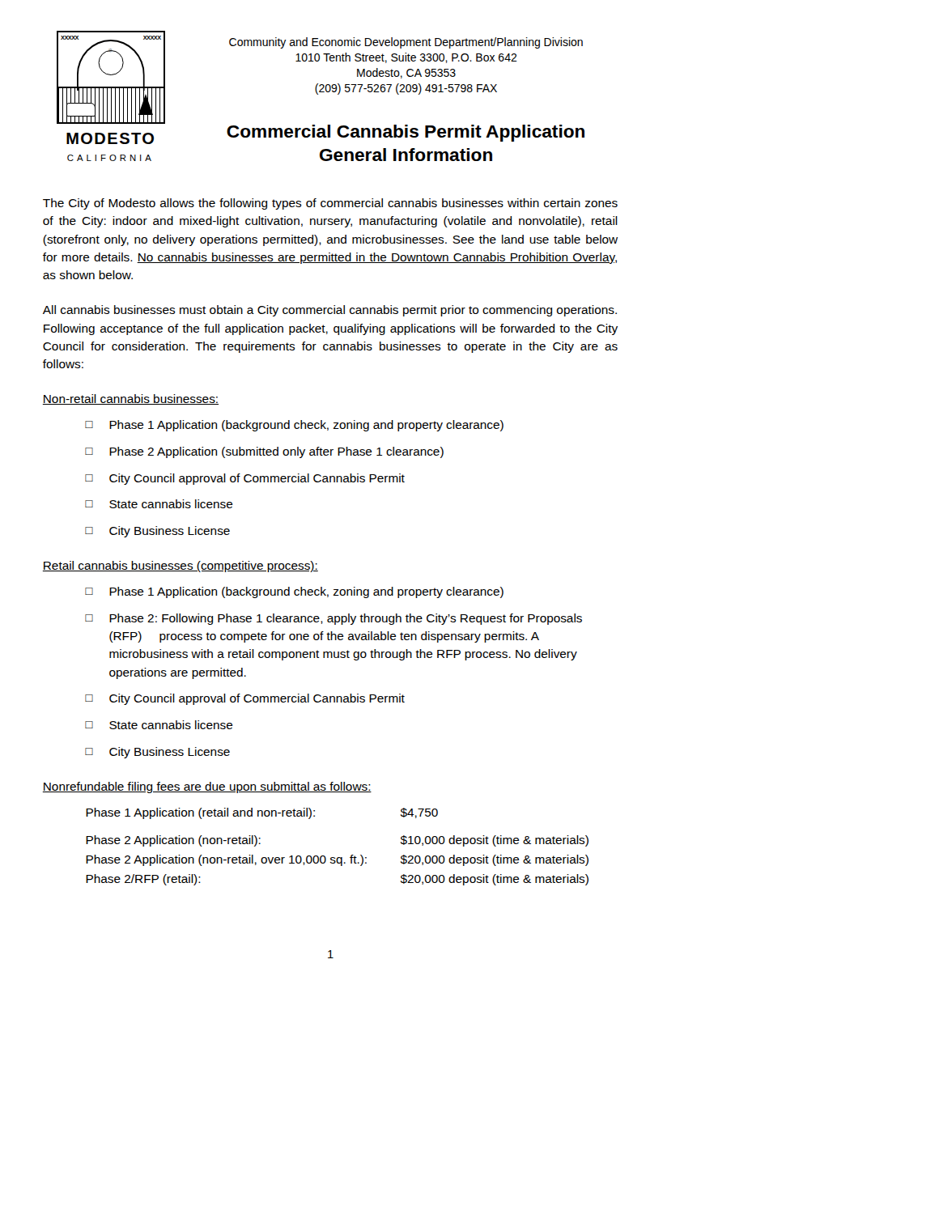XXXXX XXXXX
☼
MODESTO
CALIFORNIA
Community and Economic Development Department/Planning Division
1010 Tenth Street, Suite 3300, P.O. Box 642
Modesto, CA 95353
(209) 577-5267 (209) 491-5798 FAX
Commercial Cannabis Permit Application General Information
The City of Modesto allows the following types of commercial cannabis businesses within certain zones of the City: indoor and mixed-light cultivation, nursery, manufacturing (volatile and nonvolatile), retail (storefront only, no delivery operations permitted), and microbusinesses. See the land use table below for more details. No cannabis businesses are permitted in the Downtown Cannabis Prohibition Overlay, as shown below.
All cannabis businesses must obtain a City commercial cannabis permit prior to commencing operations. Following acceptance of the full application packet, qualifying applications will be forwarded to the City Council for consideration. The requirements for cannabis businesses to operate in the City are as follows:
Non-retail cannabis businesses:
Phase 1 Application (background check, zoning and property clearance)
Phase 2 Application (submitted only after Phase 1 clearance)
City Council approval of Commercial Cannabis Permit
State cannabis license
City Business License
Retail cannabis businesses (competitive process):
Phase 1 Application (background check, zoning and property clearance)
Phase 2: Following Phase 1 clearance, apply through the City’s Request for Proposals (RFP) process to compete for one of the available ten dispensary permits. A microbusiness with a retail component must go through the RFP process. No delivery operations are permitted.
City Council approval of Commercial Cannabis Permit
State cannabis license
City Business License
Nonrefundable filing fees are due upon submittal as follows:
Phase 1 Application (retail and non-retail): $4,750
Phase 2 Application (non-retail): $10,000 deposit (time & materials)
Phase 2 Application (non-retail, over 10,000 sq. ft.): $20,000 deposit (time & materials)
Phase 2/RFP (retail): $20,000 deposit (time & materials)
1